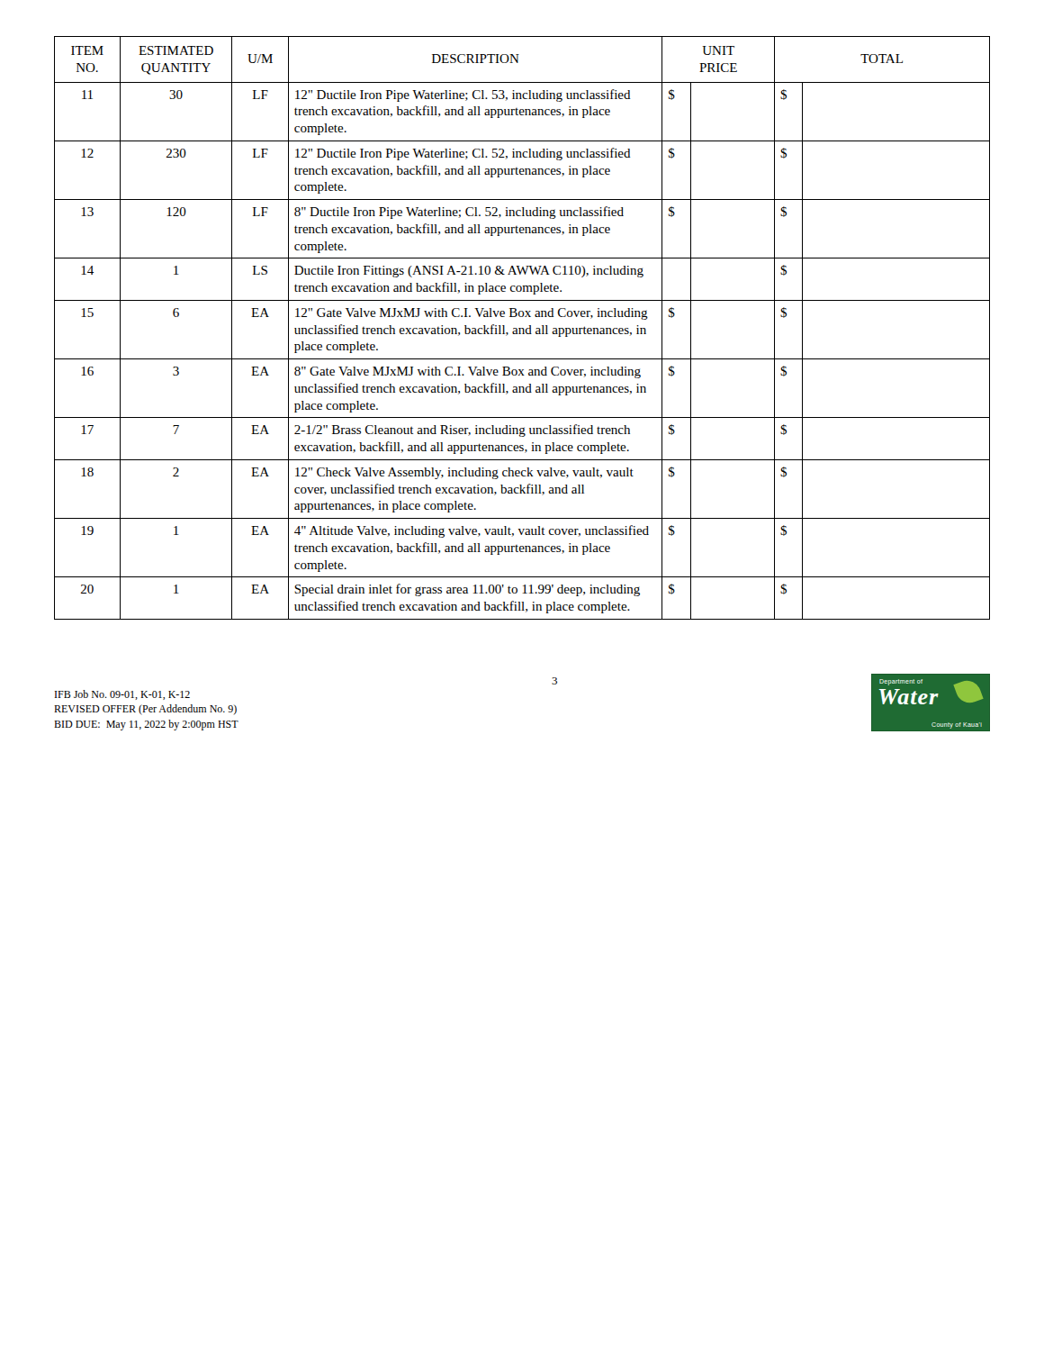| ITEM NO. | ESTIMATED QUANTITY | U/M | DESCRIPTION | UNIT PRICE | TOTAL |
| --- | --- | --- | --- | --- | --- |
| 11 | 30 | LF | 12" Ductile Iron Pipe Waterline; Cl. 53, including unclassified trench excavation, backfill, and all appurtenances, in place complete. | $ | | $ | |
| 12 | 230 | LF | 12" Ductile Iron Pipe Waterline; Cl. 52, including unclassified trench excavation, backfill, and all appurtenances, in place complete. | $ | | $ | |
| 13 | 120 | LF | 8" Ductile Iron Pipe Waterline; Cl. 52, including unclassified trench excavation, backfill, and all appurtenances, in place complete. | $ | | $ | |
| 14 | 1 | LS | Ductile Iron Fittings (ANSI A-21.10 & AWWA C110), including trench excavation and backfill, in place complete. | | | $ | |
| 15 | 6 | EA | 12" Gate Valve MJxMJ with C.I. Valve Box and Cover, including unclassified trench excavation, backfill, and all appurtenances, in place complete. | $ | | $ | |
| 16 | 3 | EA | 8" Gate Valve MJxMJ with C.I. Valve Box and Cover, including unclassified trench excavation, backfill, and all appurtenances, in place complete. | $ | | $ | |
| 17 | 7 | EA | 2-1/2" Brass Cleanout and Riser, including unclassified trench excavation, backfill, and all appurtenances, in place complete. | $ | | $ | |
| 18 | 2 | EA | 12" Check Valve Assembly, including check valve, vault, vault cover, unclassified trench excavation, backfill, and all appurtenances, in place complete. | $ | | $ | |
| 19 | 1 | EA | 4" Altitude Valve, including valve, vault, vault cover, unclassified trench excavation, backfill, and all appurtenances, in place complete. | $ | | $ | |
| 20 | 1 | EA | Special drain inlet for grass area 11.00' to 11.99' deep, including unclassified trench excavation and backfill, in place complete. | $ | | $ | |
IFB Job No. 09-01, K-01, K-12
REVISED OFFER (Per Addendum No. 9)
BID DUE: May 11, 2022 by 2:00pm HST
3
Department of Water County of Kaua'i